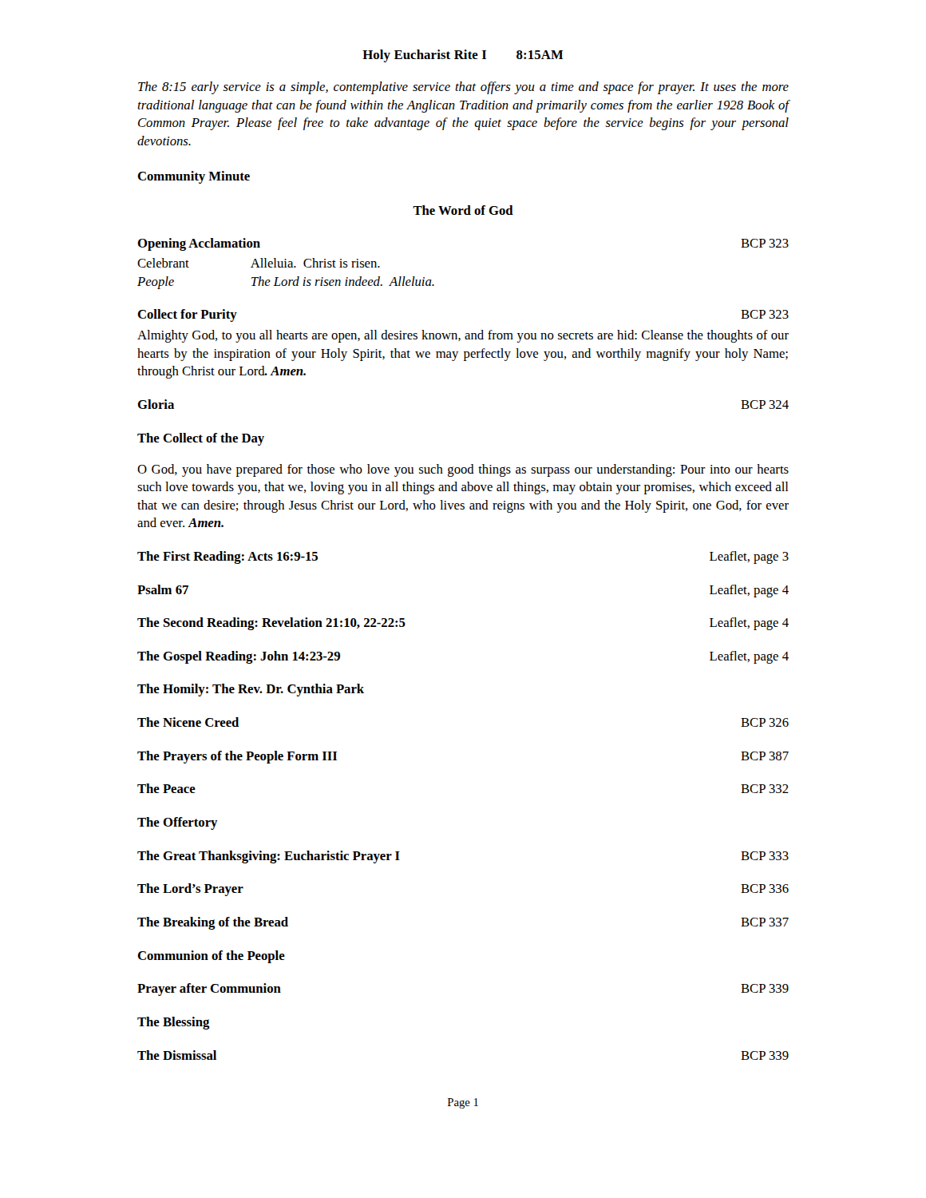Holy Eucharist Rite I8:15AM
The 8:15 early service is a simple, contemplative service that offers you a time and space for prayer. It uses the more traditional language that can be found within the Anglican Tradition and primarily comes from the earlier 1928 Book of Common Prayer. Please feel free to take advantage of the quiet space before the service begins for your personal devotions.
Community Minute
The Word of God
Opening Acclamation BCP 323
Celebrant Alleluia. Christ is risen.
People The Lord is risen indeed. Alleluia.
Collect for Purity BCP 323
Almighty God, to you all hearts are open, all desires known, and from you no secrets are hid: Cleanse the thoughts of our hearts by the inspiration of your Holy Spirit, that we may perfectly love you, and worthily magnify your holy Name; through Christ our Lord. Amen.
Gloria BCP 324
The Collect of the Day
O God, you have prepared for those who love you such good things as surpass our understanding: Pour into our hearts such love towards you, that we, loving you in all things and above all things, may obtain your promises, which exceed all that we can desire; through Jesus Christ our Lord, who lives and reigns with you and the Holy Spirit, one God, for ever and ever. Amen.
The First Reading: Acts 16:9-15 Leaflet, page 3
Psalm 67 Leaflet, page 4
The Second Reading: Revelation 21:10, 22-22:5 Leaflet, page 4
The Gospel Reading: John 14:23-29 Leaflet, page 4
The Homily: The Rev. Dr. Cynthia Park
The Nicene Creed BCP 326
The Prayers of the People Form III BCP 387
The Peace BCP 332
The Offertory
The Great Thanksgiving: Eucharistic Prayer I BCP 333
The Lord’s Prayer BCP 336
The Breaking of the Bread BCP 337
Communion of the People
Prayer after Communion BCP 339
The Blessing
The Dismissal BCP 339
Page 1